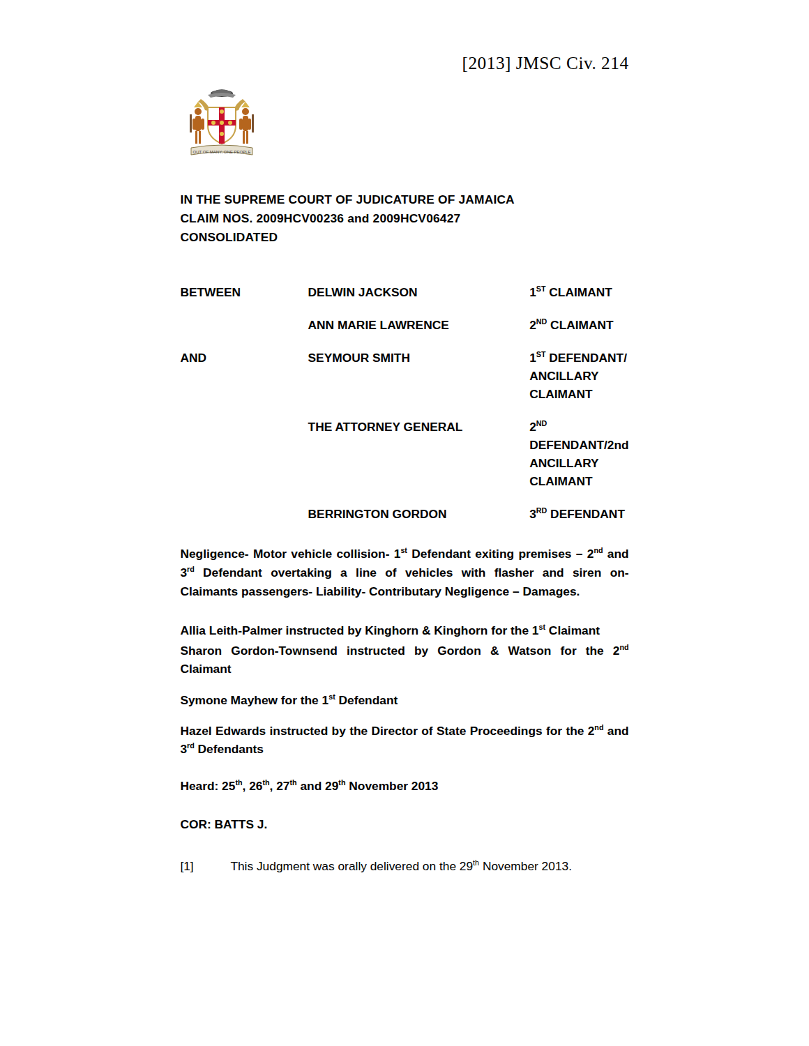[2013] JMSC Civ. 214
Coat of arms of Jamaica OUT OF MANY, ONE PEOPLE
IN THE SUPREME COURT OF JUDICATURE OF JAMAICA
CLAIM NOS. 2009HCV00236 and 2009HCV06427
CONSOLIDATED
| BETWEEN | DELWIN JACKSON | 1 ST CLAIMANT |
| | ANN MARIE LAWRENCE | 2 ND CLAIMANT |
| AND | SEYMOUR SMITH | 1 ST DEFENDANT/ ANCILLARY CLAIMANT |
| | THE ATTORNEY GENERAL | 2 ND DEFENDANT/2nd ANCILLARY CLAIMANT |
| | BERRINGTON GORDON | 3 RD DEFENDANT |
Negligence- Motor vehicle collision- 1st Defendant exiting premises – 2nd and 3rd Defendant overtaking a line of vehicles with flasher and siren on- Claimants passengers- Liability- Contributary Negligence – Damages.
Allia Leith-Palmer instructed by Kinghorn & Kinghorn for the 1st Claimant
Sharon Gordon-Townsend instructed by Gordon & Watson for the 2nd Claimant
Symone Mayhew for the 1st Defendant
Hazel Edwards instructed by the Director of State Proceedings for the 2nd and 3rd Defendants
Heard: 25th, 26th, 27th and 29th November 2013
COR: BATTS J.
[1] This Judgment was orally delivered on the 29th November 2013.